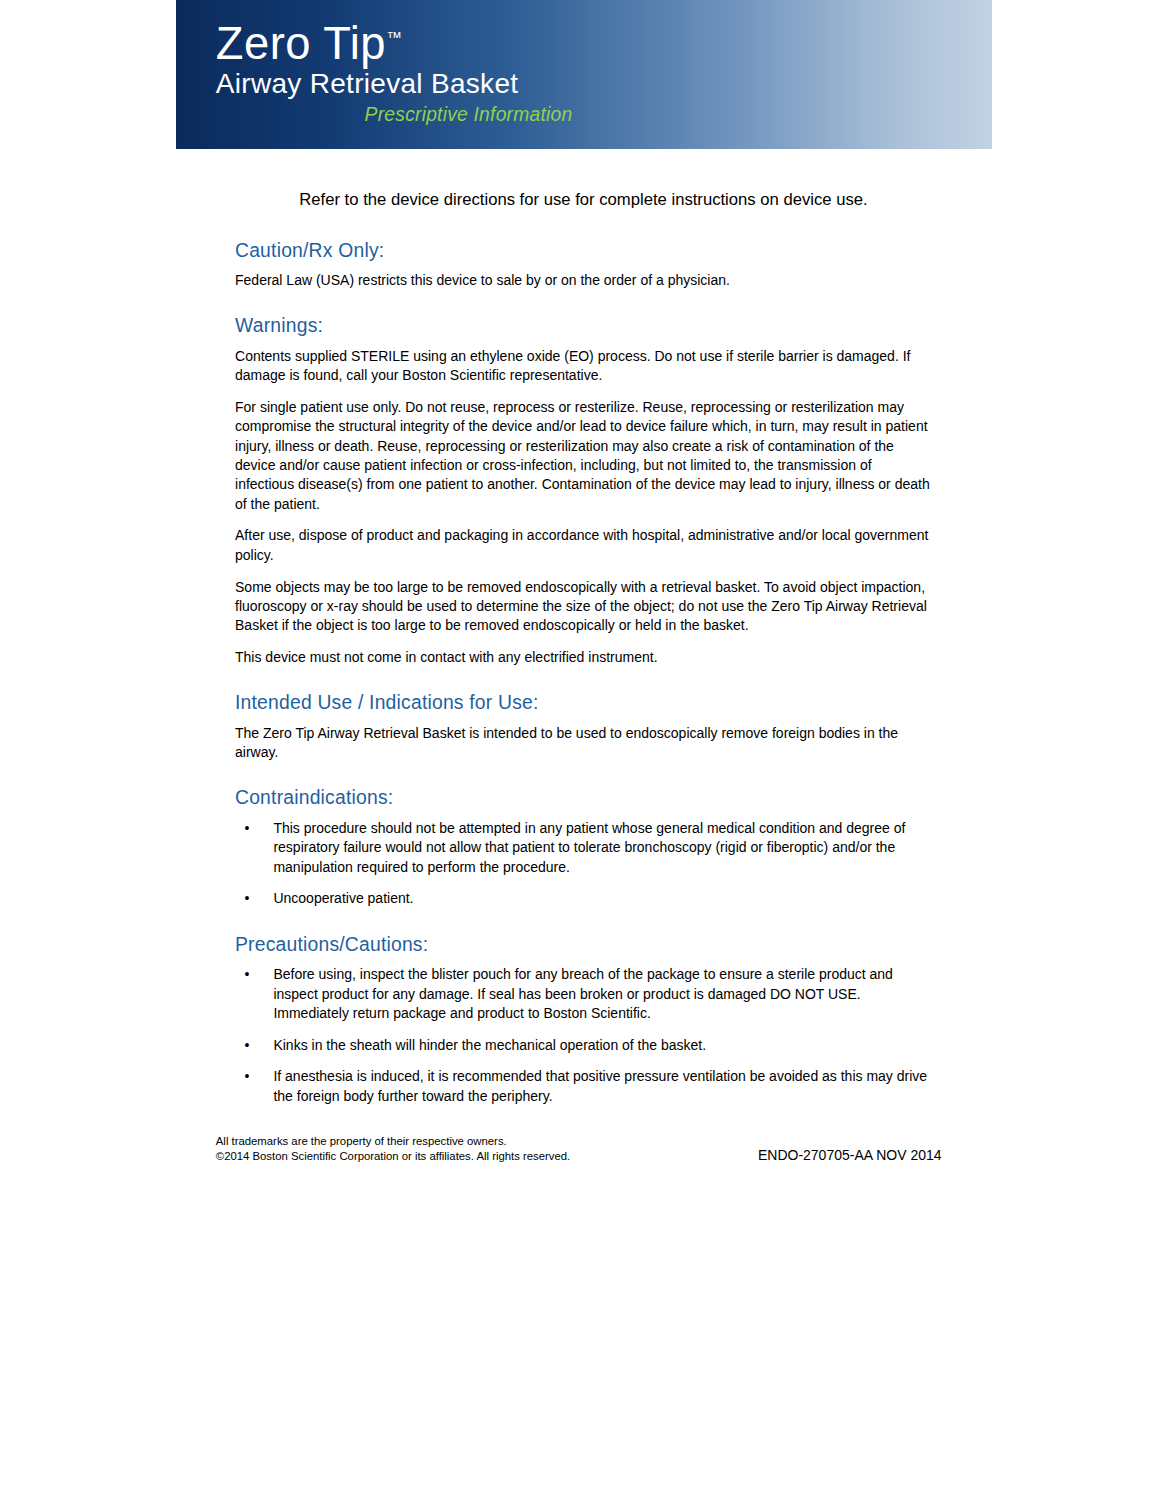Zero Tip™
Airway Retrieval Basket
Prescriptive Information
Refer to the device directions for use for complete instructions on device use.
Caution/Rx Only:
Federal Law (USA) restricts this device to sale by or on the order of a physician.
Warnings:
Contents supplied STERILE using an ethylene oxide (EO) process. Do not use if sterile barrier is damaged. If damage is found, call your Boston Scientific representative.
For single patient use only. Do not reuse, reprocess or resterilize. Reuse, reprocessing or resterilization may compromise the structural integrity of the device and/or lead to device failure which, in turn, may result in patient injury, illness or death. Reuse, reprocessing or resterilization may also create a risk of contamination of the device and/or cause patient infection or cross-infection, including, but not limited to, the transmission of infectious disease(s) from one patient to another. Contamination of the device may lead to injury, illness or death of the patient.
After use, dispose of product and packaging in accordance with hospital, administrative and/or local government policy.
Some objects may be too large to be removed endoscopically with a retrieval basket. To avoid object impaction, fluoroscopy or x-ray should be used to determine the size of the object; do not use the Zero Tip Airway Retrieval Basket if the object is too large to be removed endoscopically or held in the basket.
This device must not come in contact with any electrified instrument.
Intended Use / Indications for Use:
The Zero Tip Airway Retrieval Basket is intended to be used to endoscopically remove foreign bodies in the airway.
Contraindications:
This procedure should not be attempted in any patient whose general medical condition and degree of respiratory failure would not allow that patient to tolerate bronchoscopy (rigid or fiberoptic) and/or the manipulation required to perform the procedure.
Uncooperative patient.
Precautions/Cautions:
Before using, inspect the blister pouch for any breach of the package to ensure a sterile product and inspect product for any damage. If seal has been broken or product is damaged DO NOT USE. Immediately return package and product to Boston Scientific.
Kinks in the sheath will hinder the mechanical operation of the basket.
If anesthesia is induced, it is recommended that positive pressure ventilation be avoided as this may drive the foreign body further toward the periphery.
All trademarks are the property of their respective owners.
©2014 Boston Scientific Corporation or its affiliates. All rights reserved.
ENDO-270705-AA NOV 2014